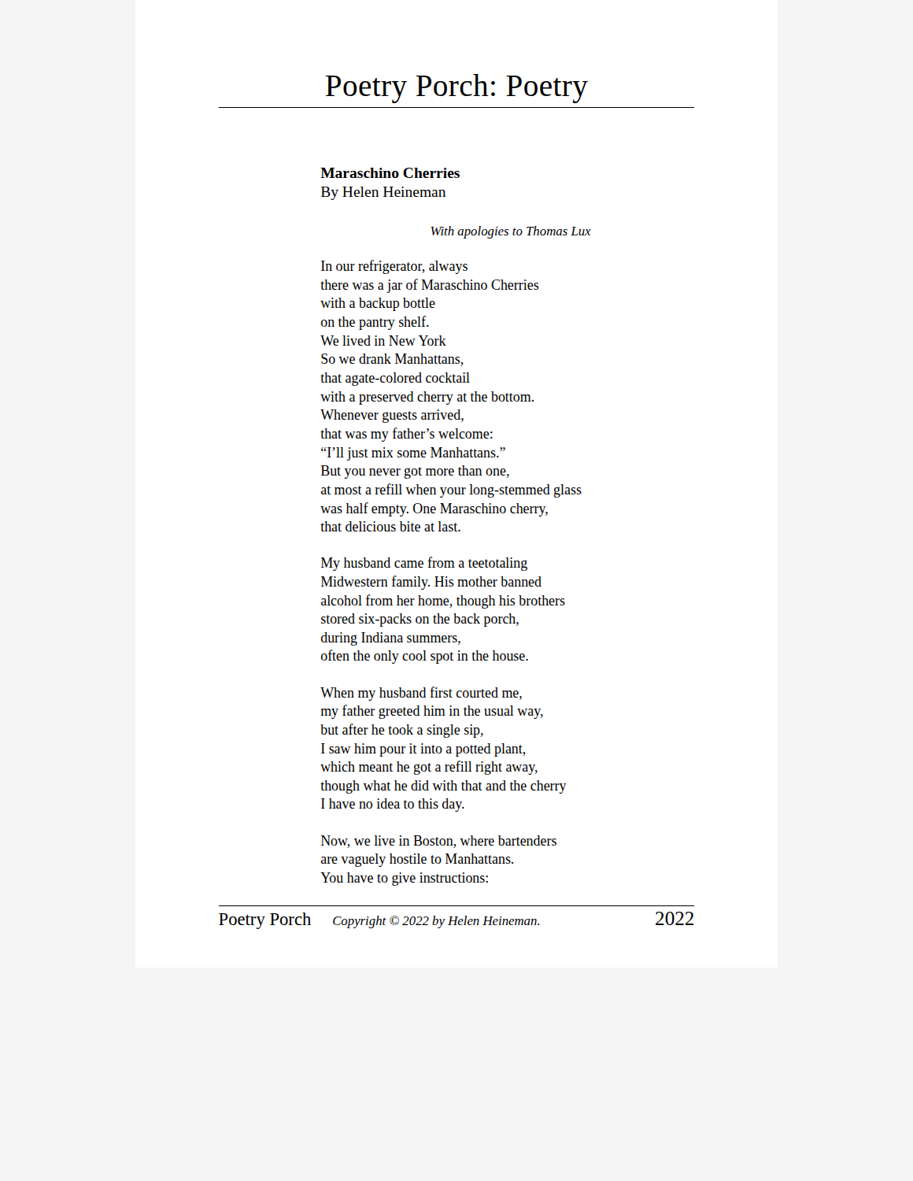Poetry Porch: Poetry
Maraschino Cherries
By Helen Heineman
With apologies to Thomas Lux
In our refrigerator, always
there was a jar of Maraschino Cherries
with a backup bottle
on the pantry shelf.
We lived in New York
So we drank Manhattans,
that agate-colored cocktail
with a preserved cherry at the bottom.
Whenever guests arrived,
that was my father’s welcome:
“I’ll just mix some Manhattans.”
But you never got more than one,
at most a refill when your long-stemmed glass
was half empty. One Maraschino cherry,
that delicious bite at last.
My husband came from a teetotaling
Midwestern family. His mother banned
alcohol from her home, though his brothers
stored six-packs on the back porch,
during Indiana summers,
often the only cool spot in the house.
When my husband first courted me,
my father greeted him in the usual way,
but after he took a single sip,
I saw him pour it into a potted plant,
which meant he got a refill right away,
though what he did with that and the cherry
I have no idea to this day.
Now, we live in Boston, where bartenders
are vaguely hostile to Manhattans.
You have to give instructions:
Poetry Porch Copyright © 2022 by Helen Heineman. 2022